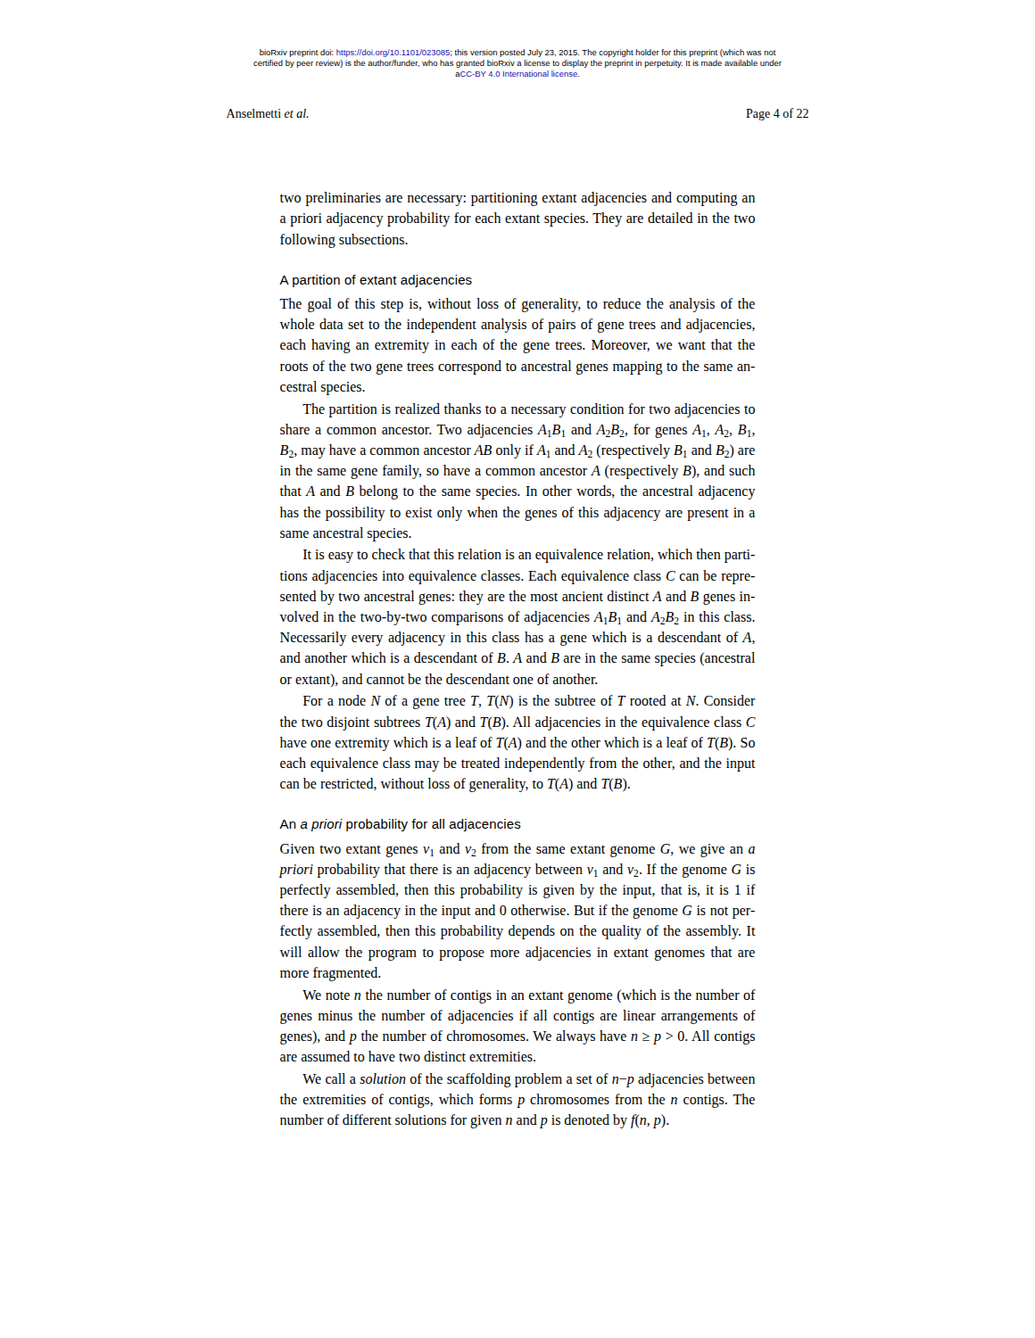bioRxiv preprint doi: https://doi.org/10.1101/023085; this version posted July 23, 2015. The copyright holder for this preprint (which was not
certified by peer review) is the author/funder, who has granted bioRxiv a license to display the preprint in perpetuity. It is made available under
aCC-BY 4.0 International license.
Anselmetti et al.
Page 4 of 22
two preliminaries are necessary: partitioning extant adjacencies and computing an a priori adjacency probability for each extant species. They are detailed in the two following subsections.
A partition of extant adjacencies
The goal of this step is, without loss of generality, to reduce the analysis of the whole data set to the independent analysis of pairs of gene trees and adjacencies, each having an extremity in each of the gene trees. Moreover, we want that the roots of the two gene trees correspond to ancestral genes mapping to the same ancestral species.
The partition is realized thanks to a necessary condition for two adjacencies to share a common ancestor. Two adjacencies A1B1 and A2B2, for genes A1, A2, B1, B2, may have a common ancestor AB only if A1 and A2 (respectively B1 and B2) are in the same gene family, so have a common ancestor A (respectively B), and such that A and B belong to the same species. In other words, the ancestral adjacency has the possibility to exist only when the genes of this adjacency are present in a same ancestral species.
It is easy to check that this relation is an equivalence relation, which then partitions adjacencies into equivalence classes. Each equivalence class C can be represented by two ancestral genes: they are the most ancient distinct A and B genes involved in the two-by-two comparisons of adjacencies A1B1 and A2B2 in this class. Necessarily every adjacency in this class has a gene which is a descendant of A, and another which is a descendant of B. A and B are in the same species (ancestral or extant), and cannot be the descendant one of another.
For a node N of a gene tree T, T(N) is the subtree of T rooted at N. Consider the two disjoint subtrees T(A) and T(B). All adjacencies in the equivalence class C have one extremity which is a leaf of T(A) and the other which is a leaf of T(B). So each equivalence class may be treated independently from the other, and the input can be restricted, without loss of generality, to T(A) and T(B).
An a priori probability for all adjacencies
Given two extant genes v1 and v2 from the same extant genome G, we give an a priori probability that there is an adjacency between v1 and v2. If the genome G is perfectly assembled, then this probability is given by the input, that is, it is 1 if there is an adjacency in the input and 0 otherwise. But if the genome G is not perfectly assembled, then this probability depends on the quality of the assembly. It will allow the program to propose more adjacencies in extant genomes that are more fragmented.
We note n the number of contigs in an extant genome (which is the number of genes minus the number of adjacencies if all contigs are linear arrangements of genes), and p the number of chromosomes. We always have n ≥ p > 0. All contigs are assumed to have two distinct extremities.
We call a solution of the scaffolding problem a set of n−p adjacencies between the extremities of contigs, which forms p chromosomes from the n contigs. The number of different solutions for given n and p is denoted by f(n, p).